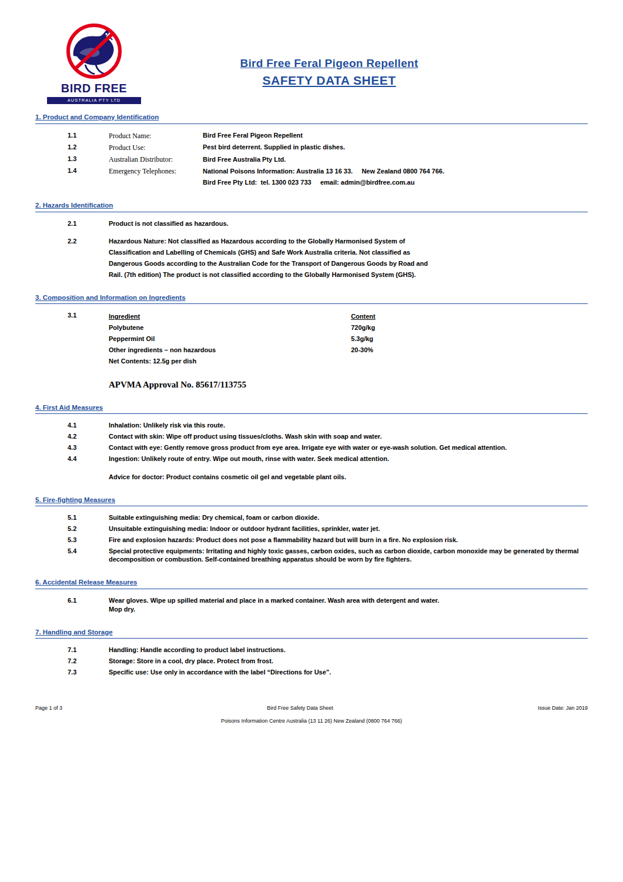BIRD FREE
AUSTRALIA PTY LTD
Bird Free Feral Pigeon Repellent
SAFETY DATA SHEET
1. Product and Company Identification
| 1.1 | Product Name: | Bird Free Feral Pigeon Repellent |
| 1.2 | Product Use: | Pest bird deterrent. Supplied in plastic dishes. |
| 1.3 | Australian Distributor: Bird Free Australia Pty Ltd. |
| 1.4 | Emergency Telephones: National Poisons Information: Australia 13 16 33. New Zealand 0800 764 766. |
| | Bird Free Pty Ltd: tel. 1300 023 733 email: admin@birdfree.com.au |
2. Hazards Identification
| 2.1 | Product is not classified as hazardous. |
| 2.2 | Hazardous Nature: Not classified as Hazardous according to the Globally Harmonised System of |
| | Classification and Labelling of Chemicals (GHS) and Safe Work Australia criteria. Not classified as |
| | Dangerous Goods according to the Australian Code for the Transport of Dangerous Goods by Road and |
| | Rail. (7th edition) The product is not classified according to the Globally Harmonised System (GHS). |
3. Composition and Information on Ingredients
| 3.1 | / Ingredient / Content / / Polybutene / 720g/kg / / Peppermint Oil / 5.3g/kg / / Other ingredients – non hazardous / 20-30% / / Net Contents: 12.5g per dish / |
APVMA Approval No. 85617/113755
4. First Aid Measures
| 4.1 | Inhalation: Unlikely risk via this route. |
| 4.2 | Contact with skin: Wipe off product using tissues/cloths. Wash skin with soap and water. |
| 4.3 | Contact with eye: Gently remove gross product from eye area. Irrigate eye with water or eye-wash solution. Get medical attention. |
| 4.4 | Ingestion: Unlikely route of entry. Wipe out mouth, rinse with water. Seek medical attention. |
| | Advice for doctor: Product contains cosmetic oil gel and vegetable plant oils. |
5. Fire-fighting Measures
| 5.1 | Suitable extinguishing media: Dry chemical, foam or carbon dioxide. |
| 5.2 | Unsuitable extinguishing media: Indoor or outdoor hydrant facilities, sprinkler, water jet. |
| 5.3 | Fire and explosion hazards: Product does not pose a flammability hazard but will burn in a fire. No explosion risk. |
| 5.4 | Special protective equipments: Irritating and highly toxic gasses, carbon oxides, such as carbon dioxide, carbon monoxide may be generated by thermal decomposition or combustion. Self-contained breathing apparatus should be worn by fire fighters. |
6. Accidental Release Measures
| 6.1 | Wear gloves. Wipe up spilled material and place in a marked container. Wash area with detergent and water. Mop dry. |
7. Handling and Storage
| 7.1 | Handling: Handle according to product label instructions. |
| 7.2 | Storage: Store in a cool, dry place. Protect from frost. |
| 7.3 | Specific use: Use only in accordance with the label “Directions for Use”. |
Page 1 of 3
Bird Free Safety Data Sheet
Issue Date: Jan 2019
Poisons Information Centre Australia (13 11 26) New Zealand (0800 764 766)